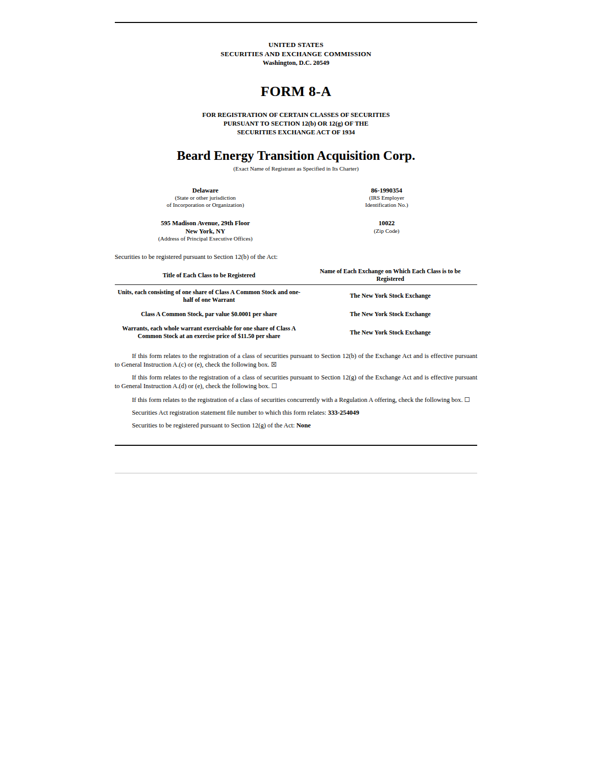UNITED STATES
SECURITIES AND EXCHANGE COMMISSION
Washington, D.C. 20549
FORM 8-A
FOR REGISTRATION OF CERTAIN CLASSES OF SECURITIES
PURSUANT TO SECTION 12(b) OR 12(g) OF THE
SECURITIES EXCHANGE ACT OF 1934
Beard Energy Transition Acquisition Corp.
(Exact Name of Registrant as Specified in Its Charter)
| Delaware (State or other jurisdiction of Incorporation or Organization) | 86-1990354 (IRS Employer Identification No.) |
| 595 Madison Avenue, 29th Floor New York, NY (Address of Principal Executive Offices) | 10022 (Zip Code) |
Securities to be registered pursuant to Section 12(b) of the Act:
| Title of Each Class to be Registered | Name of Each Exchange on Which Each Class is to be Registered |
| --- | --- |
| Units, each consisting of one share of Class A Common Stock and one-half of one Warrant | The New York Stock Exchange |
| Class A Common Stock, par value $0.0001 per share | The New York Stock Exchange |
| Warrants, each whole warrant exercisable for one share of Class A Common Stock at an exercise price of $11.50 per share | The New York Stock Exchange |
If this form relates to the registration of a class of securities pursuant to Section 12(b) of the Exchange Act and is effective pursuant to General Instruction A.(c) or (e), check the following box. ☒
If this form relates to the registration of a class of securities pursuant to Section 12(g) of the Exchange Act and is effective pursuant to General Instruction A.(d) or (e), check the following box. ☐
If this form relates to the registration of a class of securities concurrently with a Regulation A offering, check the following box. ☐
Securities Act registration statement file number to which this form relates: 333-254049
Securities to be registered pursuant to Section 12(g) of the Act: None